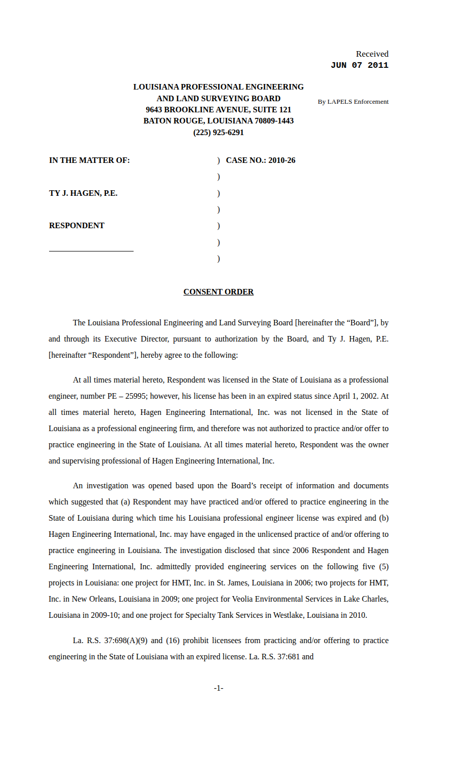Received
JUN 07 2011
| LOUISIANA PROFESSIONAL ENGINEERING AND LAND SURVEYING BOARD 9643 BROOKLINE AVENUE, SUITE 121 BATON ROUGE, LOUISIANA 70809-1443 (225) 925-6291 |
By LAPELS Enforcement
| IN THE MATTER OF: | ) | CASE NO.: 2010-26 |
| | ) | |
| TY J. HAGEN, P.E. | ) | |
| | ) | |
| RESPONDENT | ) | |
| | ) | |
| | ) | |
CONSENT ORDER
The Louisiana Professional Engineering and Land Surveying Board [hereinafter the “Board”], by and through its Executive Director, pursuant to authorization by the Board, and Ty J. Hagen, P.E. [hereinafter “Respondent”], hereby agree to the following:
At all times material hereto, Respondent was licensed in the State of Louisiana as a professional engineer, number PE – 25995; however, his license has been in an expired status since April 1, 2002. At all times material hereto, Hagen Engineering International, Inc. was not licensed in the State of Louisiana as a professional engineering firm, and therefore was not authorized to practice and/or offer to practice engineering in the State of Louisiana. At all times material hereto, Respondent was the owner and supervising professional of Hagen Engineering International, Inc.
An investigation was opened based upon the Board’s receipt of information and documents which suggested that (a) Respondent may have practiced and/or offered to practice engineering in the State of Louisiana during which time his Louisiana professional engineer license was expired and (b) Hagen Engineering International, Inc. may have engaged in the unlicensed practice of and/or offering to practice engineering in Louisiana. The investigation disclosed that since 2006 Respondent and Hagen Engineering International, Inc. admittedly provided engineering services on the following five (5) projects in Louisiana: one project for HMT, Inc. in St. James, Louisiana in 2006; two projects for HMT, Inc. in New Orleans, Louisiana in 2009; one project for Veolia Environmental Services in Lake Charles, Louisiana in 2009-10; and one project for Specialty Tank Services in Westlake, Louisiana in 2010.
La. R.S. 37:698(A)(9) and (16) prohibit licensees from practicing and/or offering to practice engineering in the State of Louisiana with an expired license. La. R.S. 37:681 and
-1-